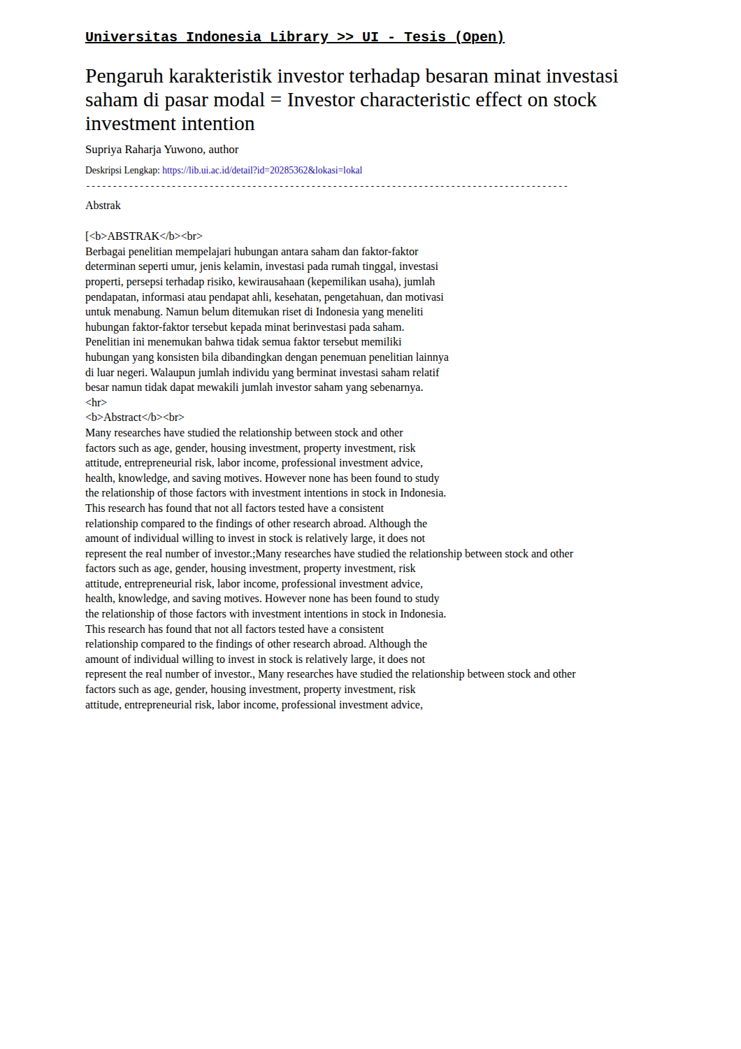Universitas Indonesia Library >> UI - Tesis (Open)
Pengaruh karakteristik investor terhadap besaran minat investasi saham di pasar modal = Investor characteristic effect on stock investment intention
Supriya Raharja Yuwono, author
Deskripsi Lengkap: https://lib.ui.ac.id/detail?id=20285362&lokasi=lokal
------------------------------------------------------------------------------------------
Abstrak
[<b>ABSTRAK</b><br>
Berbagai penelitian mempelajari hubungan antara saham dan faktor-faktor
determinan seperti umur, jenis kelamin, investasi pada rumah tinggal, investasi
properti, persepsi terhadap risiko, kewirausahaan (kepemilikan usaha), jumlah
pendapatan, informasi atau pendapat ahli, kesehatan, pengetahuan, dan motivasi
untuk menabung. Namun belum ditemukan riset di Indonesia yang meneliti
hubungan faktor-faktor tersebut kepada minat berinvestasi pada saham.
Penelitian ini menemukan bahwa tidak semua faktor tersebut memiliki
hubungan yang konsisten bila dibandingkan dengan penemuan penelitian lainnya
di luar negeri. Walaupun jumlah individu yang berminat investasi saham relatif
besar namun tidak dapat mewakili jumlah investor saham yang sebenarnya.
<hr>
<b>Abstract</b><br>
Many researches have studied the relationship between stock and other
factors such as age, gender, housing investment, property investment, risk
attitude, entrepreneurial risk, labor income, professional investment advice,
health, knowledge, and saving motives. However none has been found to study
the relationship of those factors with investment intentions in stock in Indonesia.
This research has found that not all factors tested have a consistent
relationship compared to the findings of other research abroad. Although the
amount of individual willing to invest in stock is relatively large, it does not
represent the real number of investor.;Many researches have studied the relationship between stock and other
factors such as age, gender, housing investment, property investment, risk
attitude, entrepreneurial risk, labor income, professional investment advice,
health, knowledge, and saving motives. However none has been found to study
the relationship of those factors with investment intentions in stock in Indonesia.
This research has found that not all factors tested have a consistent
relationship compared to the findings of other research abroad. Although the
amount of individual willing to invest in stock is relatively large, it does not
represent the real number of investor., Many researches have studied the relationship between stock and other
factors such as age, gender, housing investment, property investment, risk
attitude, entrepreneurial risk, labor income, professional investment advice,